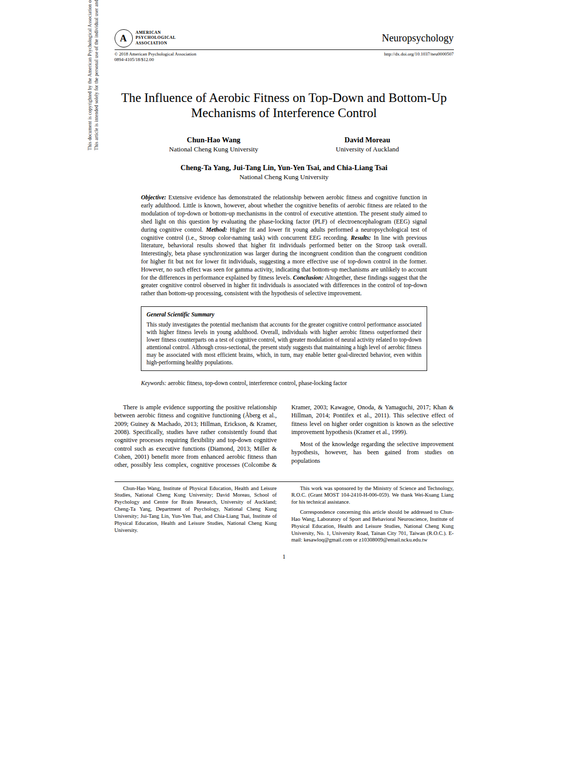This document is copyrighted by the American Psychological Association or one of its allied publishers.
This article is intended solely for the personal use of the individual user and is not to be disseminated broadly.
A
American
Psychological
Association
Neuropsychology
© 2018 American Psychological Association
0894-4105/18/$12.00
http://dx.doi.org/10.1037/neu0000507
The Influence of Aerobic Fitness on Top-Down and Bottom-Up
Mechanisms of Interference Control
Chun-Hao Wang
National Cheng Kung University
David Moreau
University of Auckland
Cheng-Ta Yang, Jui-Tang Lin, Yun-Yen Tsai, and Chia-Liang Tsai
National Cheng Kung University
Objective: Extensive evidence has demonstrated the relationship between aerobic fitness and cognitive function in early adulthood. Little is known, however, about whether the cognitive benefits of aerobic fitness are related to the modulation of top-down or bottom-up mechanisms in the control of executive attention. The present study aimed to shed light on this question by evaluating the phase-locking factor (PLF) of electroencephalogram (EEG) signal during cognitive control. Method: Higher fit and lower fit young adults performed a neuropsychological test of cognitive control (i.e., Stroop color-naming task) with concurrent EEG recording. Results: In line with previous literature, behavioral results showed that higher fit individuals performed better on the Stroop task overall. Interestingly, beta phase synchronization was larger during the incongruent condition than the congruent condition for higher fit but not for lower fit individuals, suggesting a more effective use of top-down control in the former. However, no such effect was seen for gamma activity, indicating that bottom-up mechanisms are unlikely to account for the differences in performance explained by fitness levels. Conclusion: Altogether, these findings suggest that the greater cognitive control observed in higher fit individuals is associated with differences in the control of top-down rather than bottom-up processing, consistent with the hypothesis of selective improvement.
General Scientific Summary
This study investigates the potential mechanism that accounts for the greater cognitive control performance associated with higher fitness levels in young adulthood. Overall, individuals with higher aerobic fitness outperformed their lower fitness counterparts on a test of cognitive control, with greater modulation of neural activity related to top-down attentional control. Although cross-sectional, the present study suggests that maintaining a high level of aerobic fitness may be associated with most efficient brains, which, in turn, may enable better goal-directed behavior, even within high-performing healthy populations.
Keywords: aerobic fitness, top-down control, interference control, phase-locking factor
There is ample evidence supporting the positive relationship between aerobic fitness and cognitive functioning (Åberg et al., 2009; Guiney & Machado, 2013; Hillman, Erickson, & Kramer, 2008). Specifically, studies have rather consistently found that cognitive processes requiring flexibility and top-down cognitive control such as executive functions (Diamond, 2013; Miller & Cohen, 2001) benefit more from enhanced aerobic fitness than other, possibly less complex, cognitive processes (Colcombe & Kramer, 2003; Kawagoe, Onoda, & Yamaguchi, 2017; Khan & Hillman, 2014; Pontifex et al., 2011). This selective effect of fitness level on higher order cognition is known as the selective improvement hypothesis (Kramer et al., 1999).
Most of the knowledge regarding the selective improvement hypothesis, however, has been gained from studies on populations
Chun-Hao Wang, Institute of Physical Education, Health and Leisure Studies, National Cheng Kung University; David Moreau, School of Psychology and Centre for Brain Research, University of Auckland; Cheng-Ta Yang, Department of Psychology, National Cheng Kung University; Jui-Tang Lin, Yun-Yen Tsai, and Chia-Liang Tsai, Institute of Physical Education, Health and Leisure Studies, National Cheng Kung University.
This work was sponsored by the Ministry of Science and Technology, R.O.C. (Grant MOST 104-2410-H-006-059). We thank Wei-Kuang Liang for his technical assistance.
Correspondence concerning this article should be addressed to Chun-Hao Wang, Laboratory of Sport and Behavioral Neuroscience, Institute of Physical Education, Health and Leisure Studies, National Cheng Kung University, No. 1, University Road, Tainan City 701, Taiwan (R.O.C.). E-mail: kesawloq@gmail.com or z10308009@email.ncku.edu.tw
1